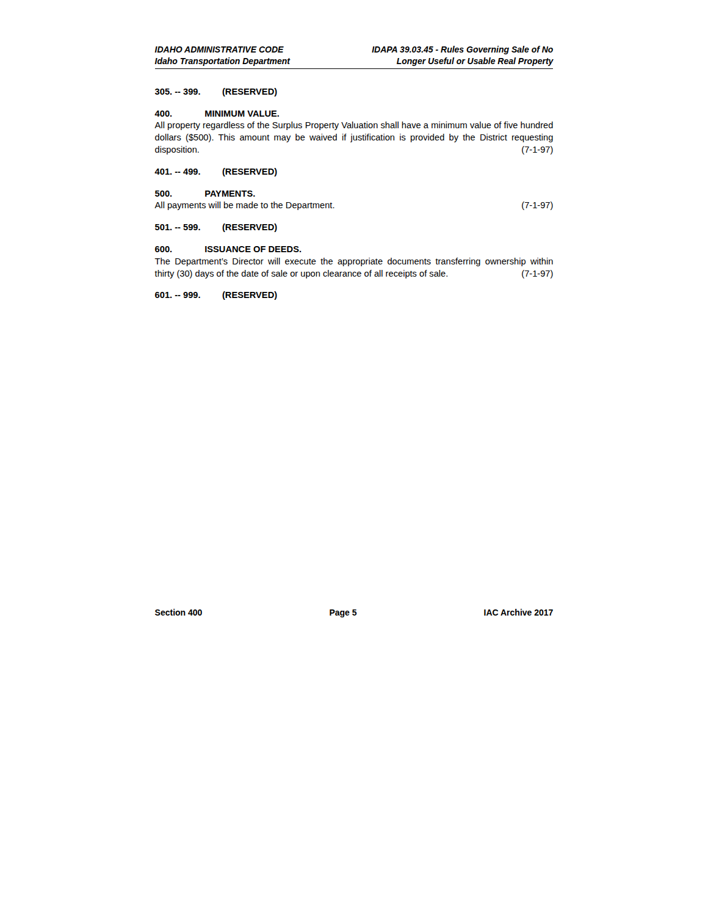IDAHO ADMINISTRATIVE CODE Idaho Transportation Department
IDAPA 39.03.45 - Rules Governing Sale of No Longer Useful or Usable Real Property
305. -- 399.(RESERVED)
400. MINIMUM VALUE.
All property regardless of the Surplus Property Valuation shall have a minimum value of five hundred dollars ($500). This amount may be waived if justification is provided by the District requesting disposition.(7-1-97)
401. -- 499.(RESERVED)
500. PAYMENTS.
All payments will be made to the Department.(7-1-97)
501. -- 599.(RESERVED)
600. ISSUANCE OF DEEDS.
The Department’s Director will execute the appropriate documents transferring ownership within thirty (30) days of the date of sale or upon clearance of all receipts of sale.(7-1-97)
601. -- 999.(RESERVED)
Section 400
Page 5
IAC Archive 2017